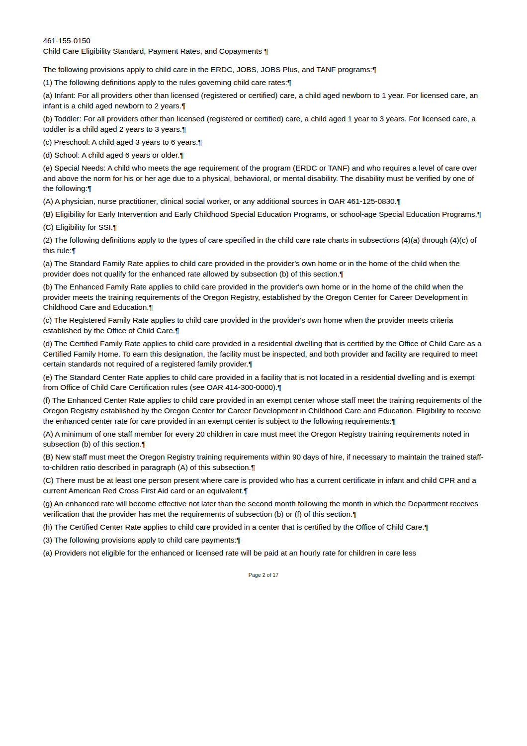461-155-0150
Child Care Eligibility Standard, Payment Rates, and Copayments ¶
The following provisions apply to child care in the ERDC, JOBS, JOBS Plus, and TANF programs:¶
(1) The following definitions apply to the rules governing child care rates:¶
(a) Infant: For all providers other than licensed (registered or certified) care, a child aged newborn to 1 year. For licensed care, an infant is a child aged newborn to 2 years.¶
(b) Toddler: For all providers other than licensed (registered or certified) care, a child aged 1 year to 3 years. For licensed care, a toddler is a child aged 2 years to 3 years.¶
(c) Preschool: A child aged 3 years to 6 years.¶
(d) School: A child aged 6 years or older.¶
(e) Special Needs: A child who meets the age requirement of the program (ERDC or TANF) and who requires a level of care over and above the norm for his or her age due to a physical, behavioral, or mental disability. The disability must be verified by one of the following:¶
(A) A physician, nurse practitioner, clinical social worker, or any additional sources in OAR 461-125-0830.¶
(B) Eligibility for Early Intervention and Early Childhood Special Education Programs, or school-age Special Education Programs.¶
(C) Eligibility for SSI.¶
(2) The following definitions apply to the types of care specified in the child care rate charts in subsections (4)(a) through (4)(c) of this rule:¶
(a) The Standard Family Rate applies to child care provided in the provider's own home or in the home of the child when the provider does not qualify for the enhanced rate allowed by subsection (b) of this section.¶
(b) The Enhanced Family Rate applies to child care provided in the provider's own home or in the home of the child when the provider meets the training requirements of the Oregon Registry, established by the Oregon Center for Career Development in Childhood Care and Education.¶
(c) The Registered Family Rate applies to child care provided in the provider's own home when the provider meets criteria established by the Office of Child Care.¶
(d) The Certified Family Rate applies to child care provided in a residential dwelling that is certified by the Office of Child Care as a Certified Family Home. To earn this designation, the facility must be inspected, and both provider and facility are required to meet certain standards not required of a registered family provider.¶
(e) The Standard Center Rate applies to child care provided in a facility that is not located in a residential dwelling and is exempt from Office of Child Care Certification rules (see OAR 414-300-0000).¶
(f) The Enhanced Center Rate applies to child care provided in an exempt center whose staff meet the training requirements of the Oregon Registry established by the Oregon Center for Career Development in Childhood Care and Education. Eligibility to receive the enhanced center rate for care provided in an exempt center is subject to the following requirements:¶
(A) A minimum of one staff member for every 20 children in care must meet the Oregon Registry training requirements noted in subsection (b) of this section.¶
(B) New staff must meet the Oregon Registry training requirements within 90 days of hire, if necessary to maintain the trained staff-to-children ratio described in paragraph (A) of this subsection.¶
(C) There must be at least one person present where care is provided who has a current certificate in infant and child CPR and a current American Red Cross First Aid card or an equivalent.¶
(g) An enhanced rate will become effective not later than the second month following the month in which the Department receives verification that the provider has met the requirements of subsection (b) or (f) of this section.¶
(h) The Certified Center Rate applies to child care provided in a center that is certified by the Office of Child Care.¶
(3) The following provisions apply to child care payments:¶
(a) Providers not eligible for the enhanced or licensed rate will be paid at an hourly rate for children in care less
Page 2 of 17